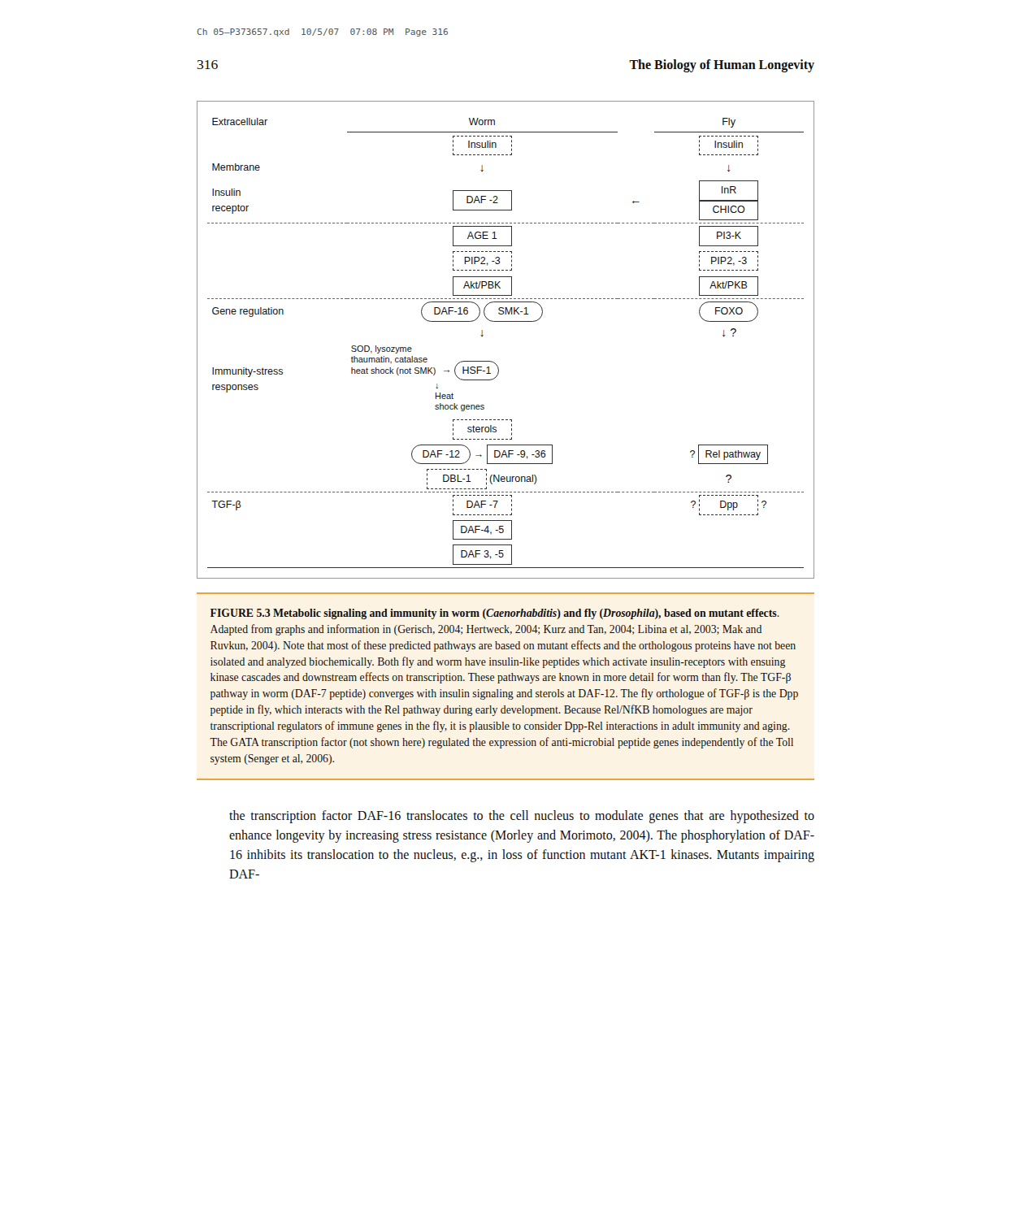Ch 05–P373657.qxd 10/5/07 07:08 PM Page 316
316 The Biology of Human Longevity
| Extracellular | Worm | | Fly |
| | Insulin | | Insulin |
| Membrane | ↓ | | ↓ |
| Insulin receptor | DAF -2 | ← | InR CHICO |
| | AGE 1 | | PI3-K |
| | PIP2, -3 | | PIP2, -3 |
| | Akt/PBK | | Akt/PKB |
| Gene regulation | DAF-16 SMK-1 | | FOXO |
| | ↓ | | ↓ ? |
| Immunity-stress responses | SOD, lysozyme thaumatin, catalase heat shock (not SMK) → HSF-1 ↓ Heat shock genes | | |
| | sterols | | |
| | DAF -12 → DAF -9, -36 | | ? Rel pathway |
| | DBL-1 (Neuronal) | | ? |
| TGF-β | DAF -7 | | ? Dpp ? |
| | DAF-4, -5 | | |
| | DAF 3, -5 | | |
FIGURE 5.3 Metabolic signaling and immunity in worm (Caenorhabditis) and fly (Drosophila), based on mutant effects. Adapted from graphs and information in (Gerisch, 2004; Hertweck, 2004; Kurz and Tan, 2004; Libina et al, 2003; Mak and Ruvkun, 2004). Note that most of these predicted pathways are based on mutant effects and the orthologous proteins have not been isolated and analyzed biochemically. Both fly and worm have insulin-like peptides which activate insulin-receptors with ensuing kinase cascades and downstream effects on transcription. These pathways are known in more detail for worm than fly. The TGF-β pathway in worm (DAF-7 peptide) converges with insulin signaling and sterols at DAF-12. The fly orthologue of TGF-β is the Dpp peptide in fly, which interacts with the Rel pathway during early development. Because Rel/NfKB homologues are major transcriptional regulators of immune genes in the fly, it is plausible to consider Dpp-Rel interactions in adult immunity and aging. The GATA transcription factor (not shown here) regulated the expression of anti-microbial peptide genes independently of the Toll system (Senger et al, 2006).
the transcription factor DAF-16 translocates to the cell nucleus to modulate genes that are hypothesized to enhance longevity by increasing stress resistance (Morley and Morimoto, 2004). The phosphorylation of DAF-16 inhibits its translocation to the nucleus, e.g., in loss of function mutant AKT-1 kinases. Mutants impairing DAF-